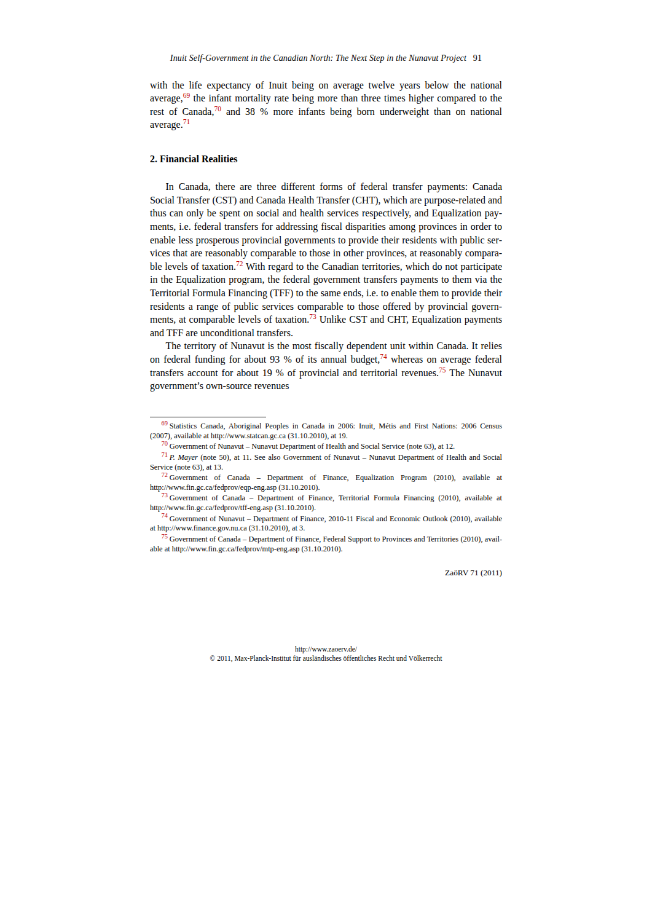Inuit Self-Government in the Canadian North: The Next Step in the Nunavut Project 91
with the life expectancy of Inuit being on average twelve years below the national average,69 the infant mortality rate being more than three times higher compared to the rest of Canada,70 and 38 % more infants being born underweight than on national average.71
2. Financial Realities
In Canada, there are three different forms of federal transfer payments: Canada Social Transfer (CST) and Canada Health Transfer (CHT), which are purpose-related and thus can only be spent on social and health services respectively, and Equalization payments, i.e. federal transfers for addressing fiscal disparities among provinces in order to enable less prosperous provincial governments to provide their residents with public services that are reasonably comparable to those in other provinces, at reasonably comparable levels of taxation.72 With regard to the Canadian territories, which do not participate in the Equalization program, the federal government transfers payments to them via the Territorial Formula Financing (TFF) to the same ends, i.e. to enable them to provide their residents a range of public services comparable to those offered by provincial governments, at comparable levels of taxation.73 Unlike CST and CHT, Equalization payments and TFF are unconditional transfers.
The territory of Nunavut is the most fiscally dependent unit within Canada. It relies on federal funding for about 93 % of its annual budget,74 whereas on average federal transfers account for about 19 % of provincial and territorial revenues.75 The Nunavut government’s own-source revenues
69 Statistics Canada, Aboriginal Peoples in Canada in 2006: Inuit, Métis and First Nations: 2006 Census (2007), available at http://www.statcan.gc.ca (31.10.2010), at 19.
70 Government of Nunavut – Nunavut Department of Health and Social Service (note 63), at 12.
71 P. Mayer (note 50), at 11. See also Government of Nunavut – Nunavut Department of Health and Social Service (note 63), at 13.
72 Government of Canada – Department of Finance, Equalization Program (2010), available at http://www.fin.gc.ca/fedprov/eqp-eng.asp (31.10.2010).
73 Government of Canada – Department of Finance, Territorial Formula Financing (2010), available at http://www.fin.gc.ca/fedprov/tff-eng.asp (31.10.2010).
74 Government of Nunavut – Department of Finance, 2010-11 Fiscal and Economic Outlook (2010), available at http://www.finance.gov.nu.ca (31.10.2010), at 3.
75 Government of Canada – Department of Finance, Federal Support to Provinces and Territories (2010), available at http://www.fin.gc.ca/fedprov/mtp-eng.asp (31.10.2010).
ZaöRV 71 (2011)
http://www.zaoerv.de/
© 2011, Max-Planck-Institut für ausländisches öffentliches Recht und Völkerrecht